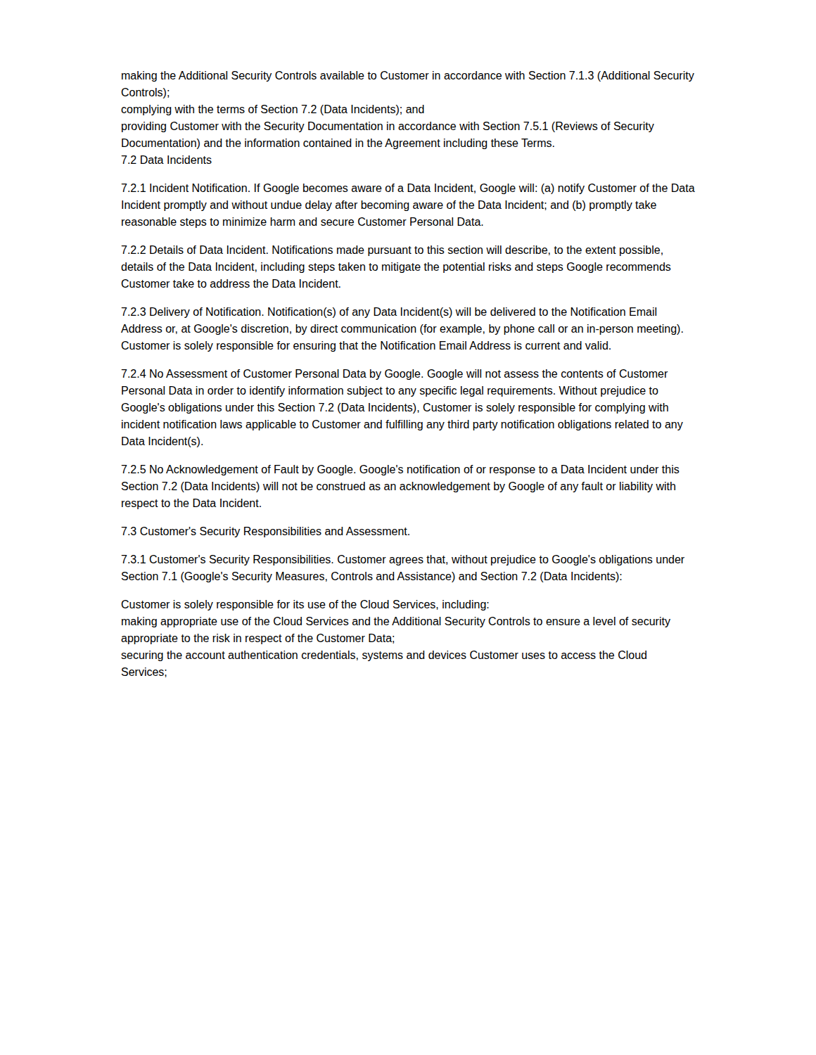making the Additional Security Controls available to Customer in accordance with Section 7.1.3 (Additional Security Controls);
complying with the terms of Section 7.2 (Data Incidents); and
providing Customer with the Security Documentation in accordance with Section 7.5.1 (Reviews of Security Documentation) and the information contained in the Agreement including these Terms.
7.2 Data Incidents
7.2.1 Incident Notification. If Google becomes aware of a Data Incident, Google will: (a) notify Customer of the Data Incident promptly and without undue delay after becoming aware of the Data Incident; and (b) promptly take reasonable steps to minimize harm and secure Customer Personal Data.
7.2.2 Details of Data Incident. Notifications made pursuant to this section will describe, to the extent possible, details of the Data Incident, including steps taken to mitigate the potential risks and steps Google recommends Customer take to address the Data Incident.
7.2.3 Delivery of Notification. Notification(s) of any Data Incident(s) will be delivered to the Notification Email Address or, at Google's discretion, by direct communication (for example, by phone call or an in-person meeting). Customer is solely responsible for ensuring that the Notification Email Address is current and valid.
7.2.4 No Assessment of Customer Personal Data by Google. Google will not assess the contents of Customer Personal Data in order to identify information subject to any specific legal requirements. Without prejudice to Google's obligations under this Section 7.2 (Data Incidents), Customer is solely responsible for complying with incident notification laws applicable to Customer and fulfilling any third party notification obligations related to any Data Incident(s).
7.2.5 No Acknowledgement of Fault by Google. Google's notification of or response to a Data Incident under this Section 7.2 (Data Incidents) will not be construed as an acknowledgement by Google of any fault or liability with respect to the Data Incident.
7.3 Customer's Security Responsibilities and Assessment.
7.3.1 Customer's Security Responsibilities. Customer agrees that, without prejudice to Google's obligations under Section 7.1 (Google's Security Measures, Controls and Assistance) and Section 7.2 (Data Incidents):
Customer is solely responsible for its use of the Cloud Services, including:
making appropriate use of the Cloud Services and the Additional Security Controls to ensure a level of security appropriate to the risk in respect of the Customer Data;
securing the account authentication credentials, systems and devices Customer uses to access the Cloud Services;